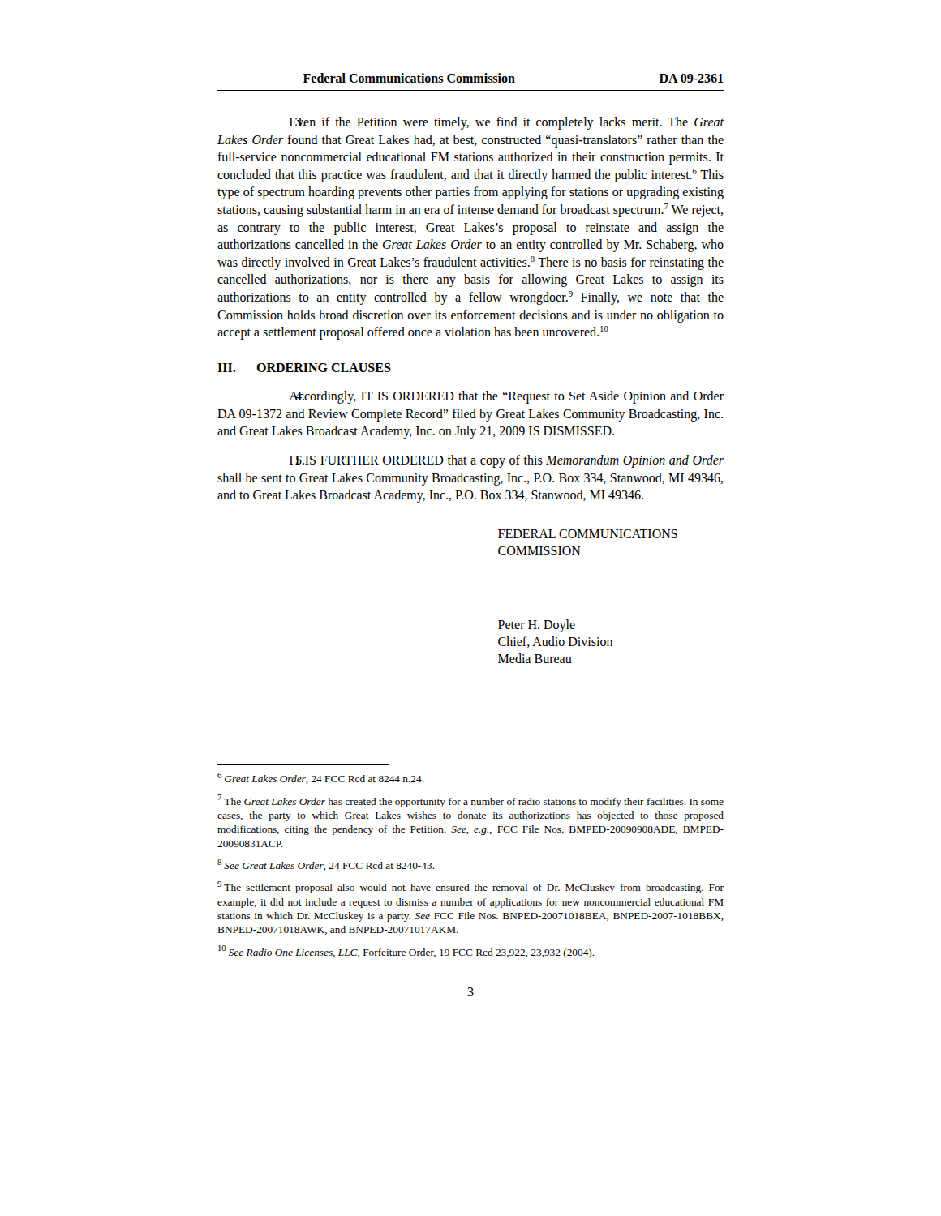Federal Communications Commission DA 09-2361
3. Even if the Petition were timely, we find it completely lacks merit. The Great Lakes Order found that Great Lakes had, at best, constructed “quasi-translators” rather than the full-service noncommercial educational FM stations authorized in their construction permits. It concluded that this practice was fraudulent, and that it directly harmed the public interest.6 This type of spectrum hoarding prevents other parties from applying for stations or upgrading existing stations, causing substantial harm in an era of intense demand for broadcast spectrum.7 We reject, as contrary to the public interest, Great Lakes’s proposal to reinstate and assign the authorizations cancelled in the Great Lakes Order to an entity controlled by Mr. Schaberg, who was directly involved in Great Lakes’s fraudulent activities.8 There is no basis for reinstating the cancelled authorizations, nor is there any basis for allowing Great Lakes to assign its authorizations to an entity controlled by a fellow wrongdoer.9 Finally, we note that the Commission holds broad discretion over its enforcement decisions and is under no obligation to accept a settlement proposal offered once a violation has been uncovered.10
III. ORDERING CLAUSES
4. Accordingly, IT IS ORDERED that the “Request to Set Aside Opinion and Order DA 09-1372 and Review Complete Record” filed by Great Lakes Community Broadcasting, Inc. and Great Lakes Broadcast Academy, Inc. on July 21, 2009 IS DISMISSED.
5. IT IS FURTHER ORDERED that a copy of this Memorandum Opinion and Order shall be sent to Great Lakes Community Broadcasting, Inc., P.O. Box 334, Stanwood, MI 49346, and to Great Lakes Broadcast Academy, Inc., P.O. Box 334, Stanwood, MI 49346.
FEDERAL COMMUNICATIONS COMMISSION
Peter H. Doyle
Chief, Audio Division
Media Bureau
6Great Lakes Order, 24 FCC Rcd at 8244 n.24.
7The Great Lakes Order has created the opportunity for a number of radio stations to modify their facilities. In some cases, the party to which Great Lakes wishes to donate its authorizations has objected to those proposed modifications, citing the pendency of the Petition. See, e.g., FCC File Nos. BMPED-20090908ADE, BMPED-20090831ACP.
8See Great Lakes Order, 24 FCC Rcd at 8240-43.
9The settlement proposal also would not have ensured the removal of Dr. McCluskey from broadcasting. For example, it did not include a request to dismiss a number of applications for new noncommercial educational FM stations in which Dr. McCluskey is a party. See FCC File Nos. BNPED-20071018BEA, BNPED-2007-1018BBX, BNPED-20071018AWK, and BNPED-20071017AKM.
10See Radio One Licenses, LLC, Forfeiture Order, 19 FCC Rcd 23,922, 23,932 (2004).
3